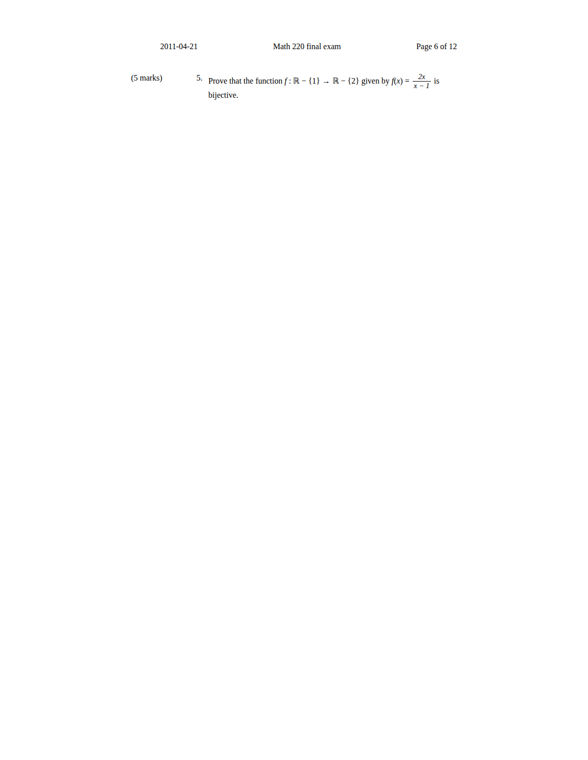2011-04-21
Math 220 final exam
Page 6 of 12
(5 marks)
5.
Prove that the function f : ℝ − {1} → ℝ − {2} given by f(x) = 2x x − 1 is bijective.